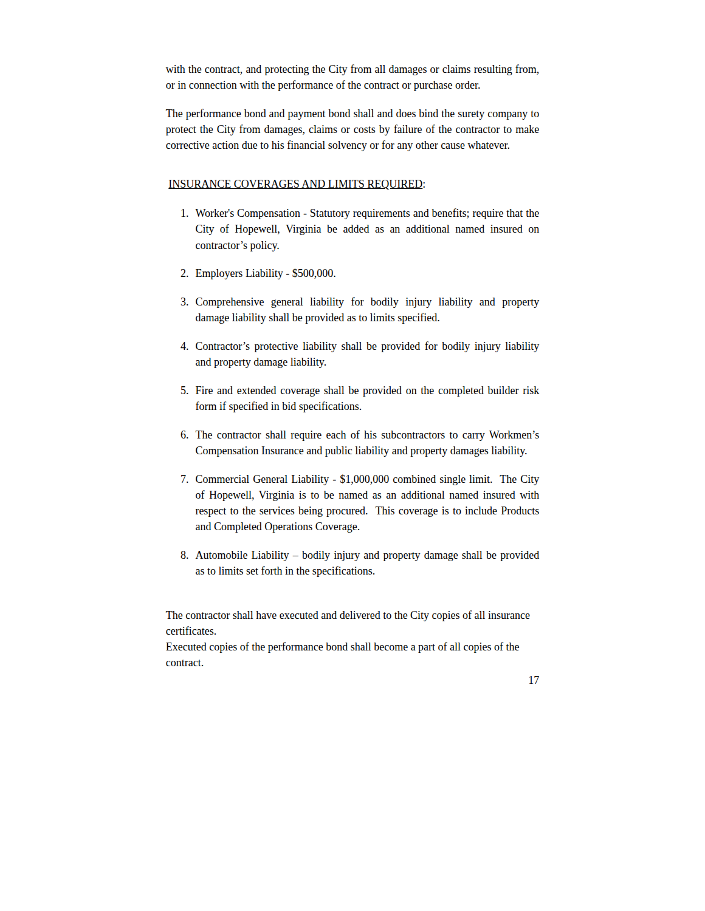with the contract, and protecting the City from all damages or claims resulting from, or in connection with the performance of the contract or purchase order.
The performance bond and payment bond shall and does bind the surety company to protect the City from damages, claims or costs by failure of the contractor to make corrective action due to his financial solvency or for any other cause whatever.
INSURANCE COVERAGES AND LIMITS REQUIRED:
Worker's Compensation - Statutory requirements and benefits; require that the City of Hopewell, Virginia be added as an additional named insured on contractor’s policy.
Employers Liability - $500,000.
Comprehensive general liability for bodily injury liability and property damage liability shall be provided as to limits specified.
Contractor’s protective liability shall be provided for bodily injury liability and property damage liability.
Fire and extended coverage shall be provided on the completed builder risk form if specified in bid specifications.
The contractor shall require each of his subcontractors to carry Workmen’s Compensation Insurance and public liability and property damages liability.
Commercial General Liability - $1,000,000 combined single limit. The City of Hopewell, Virginia is to be named as an additional named insured with respect to the services being procured. This coverage is to include Products and Completed Operations Coverage.
Automobile Liability – bodily injury and property damage shall be provided as to limits set forth in the specifications.
The contractor shall have executed and delivered to the City copies of all insurance
certificates.
Executed copies of the performance bond shall become a part of all copies of the contract.
17